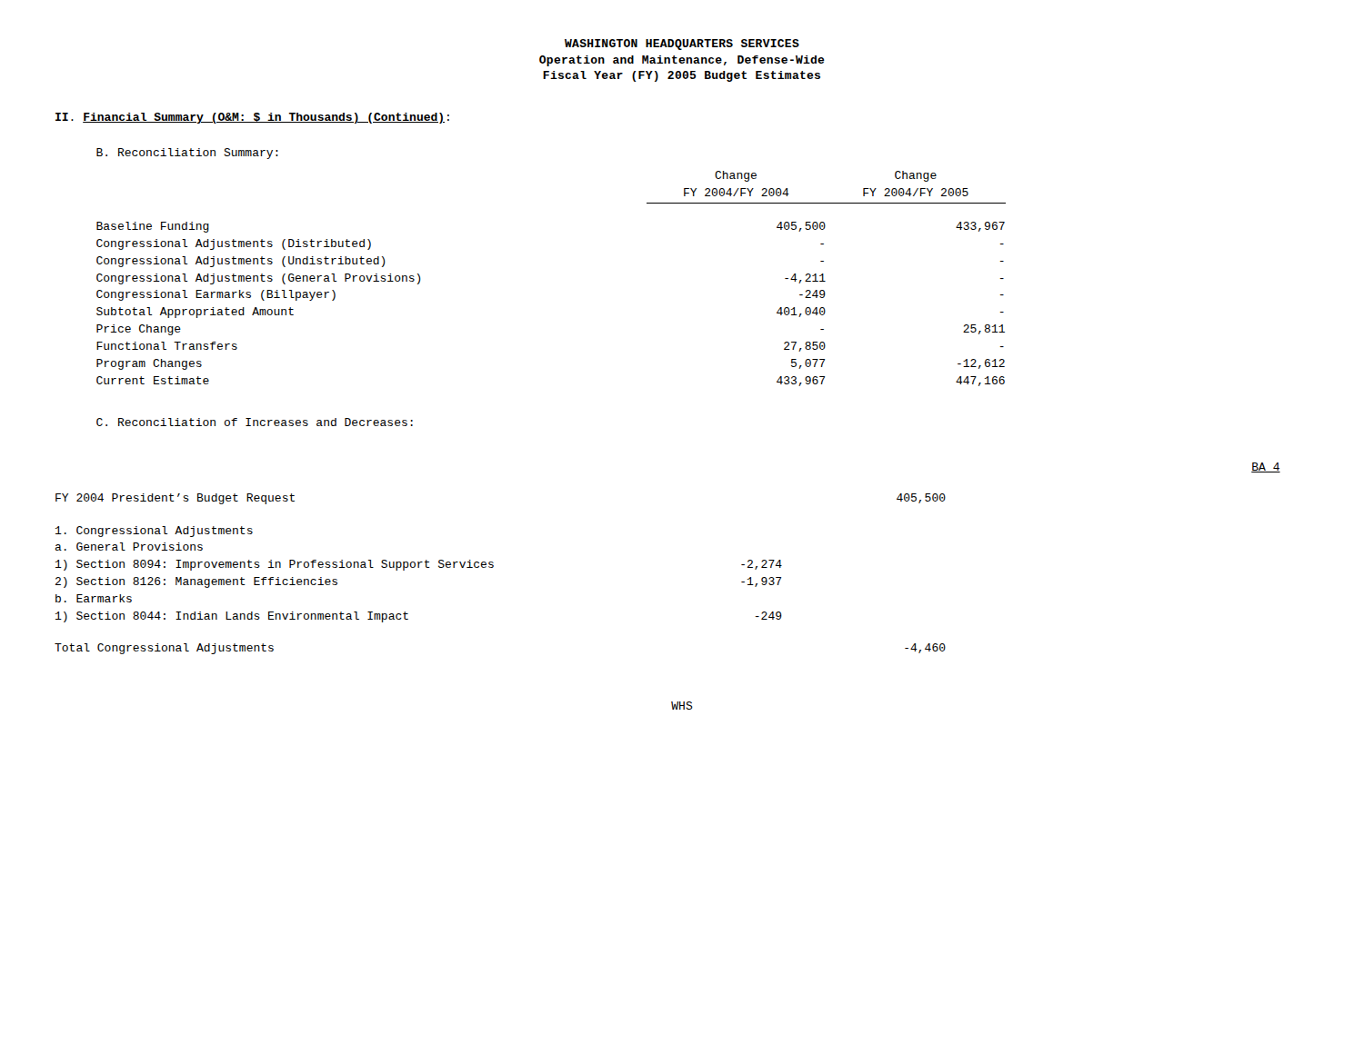WASHINGTON HEADQUARTERS SERVICES
Operation and Maintenance, Defense-Wide
Fiscal Year (FY) 2005 Budget Estimates
II. Financial Summary (O&M: $ in Thousands) (Continued):
B. Reconciliation Summary:
| | Change | Change |
| --- | --- | --- |
| | FY 2004/FY 2004 | FY 2004/FY 2005 |
| Baseline Funding | 405,500 | 433,967 |
| Congressional Adjustments (Distributed) | - | - |
| Congressional Adjustments (Undistributed) | - | - |
| Congressional Adjustments (General Provisions) | -4,211 | - |
| Congressional Earmarks (Billpayer) | -249 | - |
| Subtotal Appropriated Amount | 401,040 | - |
| Price Change | - | 25,811 |
| Functional Transfers | 27,850 | - |
| Program Changes | 5,077 | -12,612 |
| Current Estimate | 433,967 | 447,166 |
C. Reconciliation of Increases and Decreases:
BA 4
| FY 2004 President’s Budget Request | | 405,500 |
| 1. Congressional Adjustments | | |
| a. General Provisions | | |
| 1) Section 8094: Improvements in Professional Support Services | -2,274 | |
| 2) Section 8126: Management Efficiencies | -1,937 | |
| b. Earmarks | | |
| 1) Section 8044: Indian Lands Environmental Impact | -249 | |
| Total Congressional Adjustments | | -4,460 |
WHS